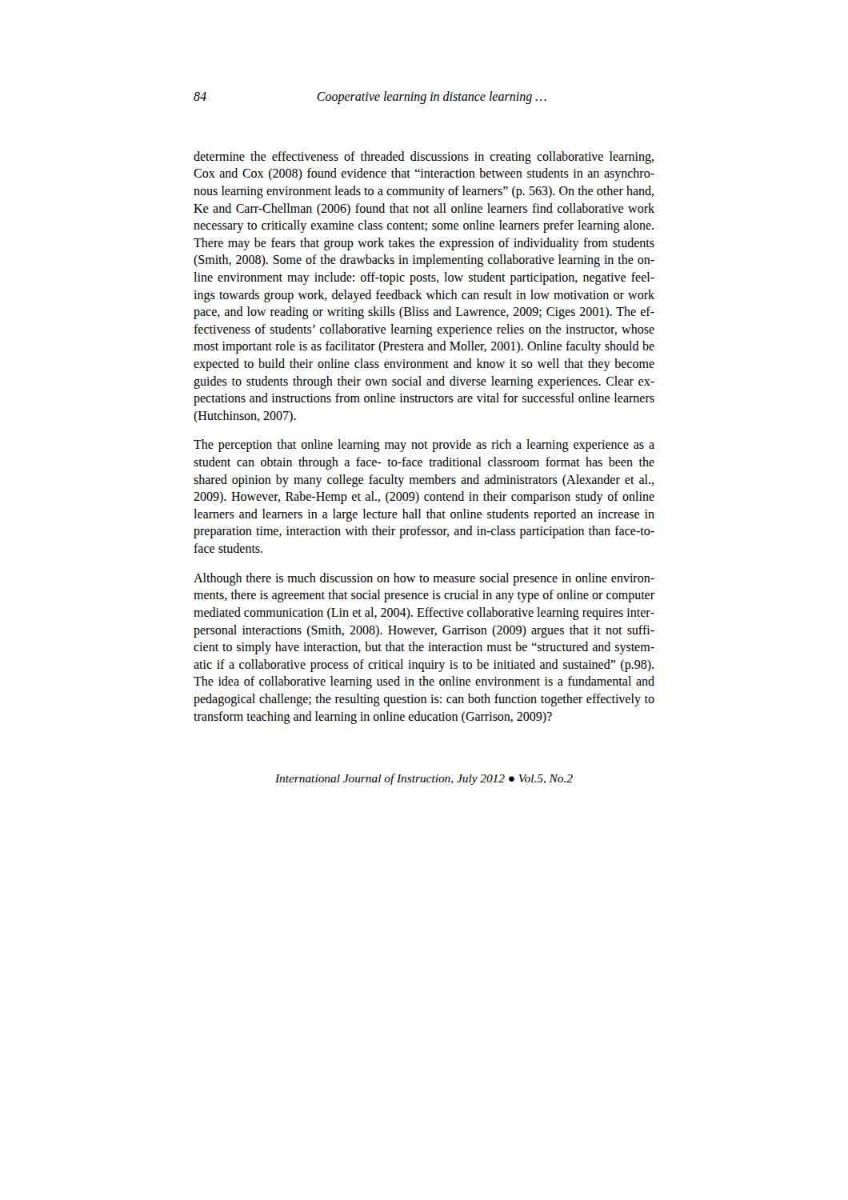84 Cooperative learning in distance learning …
determine the effectiveness of threaded discussions in creating collaborative learning, Cox and Cox (2008) found evidence that “interaction between students in an asynchronous learning environment leads to a community of learners” (p. 563). On the other hand, Ke and Carr-Chellman (2006) found that not all online learners find collaborative work necessary to critically examine class content; some online learners prefer learning alone. There may be fears that group work takes the expression of individuality from students (Smith, 2008). Some of the drawbacks in implementing collaborative learning in the online environment may include: off-topic posts, low student participation, negative feelings towards group work, delayed feedback which can result in low motivation or work pace, and low reading or writing skills (Bliss and Lawrence, 2009; Ciges 2001). The effectiveness of students’ collaborative learning experience relies on the instructor, whose most important role is as facilitator (Prestera and Moller, 2001). Online faculty should be expected to build their online class environment and know it so well that they become guides to students through their own social and diverse learning experiences. Clear expectations and instructions from online instructors are vital for successful online learners (Hutchinson, 2007).
The perception that online learning may not provide as rich a learning experience as a student can obtain through a face- to-face traditional classroom format has been the shared opinion by many college faculty members and administrators (Alexander et al., 2009). However, Rabe-Hemp et al., (2009) contend in their comparison study of online learners and learners in a large lecture hall that online students reported an increase in preparation time, interaction with their professor, and in-class participation than face-to-face students.
Although there is much discussion on how to measure social presence in online environments, there is agreement that social presence is crucial in any type of online or computer mediated communication (Lin et al, 2004). Effective collaborative learning requires interpersonal interactions (Smith, 2008). However, Garrison (2009) argues that it not sufficient to simply have interaction, but that the interaction must be “structured and systematic if a collaborative process of critical inquiry is to be initiated and sustained” (p.98). The idea of collaborative learning used in the online environment is a fundamental and pedagogical challenge; the resulting question is: can both function together effectively to transform teaching and learning in online education (Garrison, 2009)?
International Journal of Instruction, July 2012 ● Vol.5, No.2